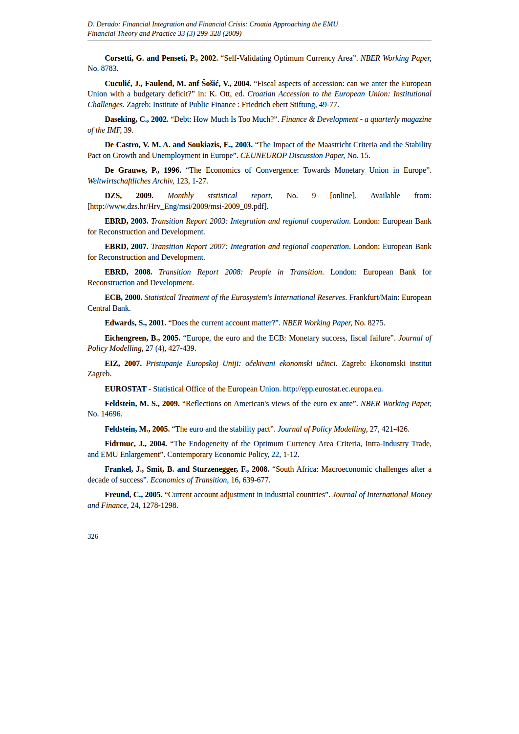D. Derado: Financial Integration and Financial Crisis: Croatia Approaching the EMU
Financial Theory and Practice 33 (3) 299-328 (2009)
Corsetti, G. and Penseti, P., 2002. “Self-Validating Optimum Currency Area”. NBER Working Paper, No. 8783.
Cuculić, J., Faulend, M. anf Šošić, V., 2004. “Fiscal aspects of accession: can we anter the European Union with a budgetary deficit?” in: K. Ott, ed. Croatian Accession to the European Union: Institutional Challenges. Zagreb: Institute of Public Finance : Friedrich ebert Stiftung, 49-77.
Daseking, C., 2002. “Debt: How Much Is Too Much?”. Finance & Development - a quarterly magazine of the IMF, 39.
De Castro, V. M. A. and Soukiazis, E., 2003. “The Impact of the Maastricht Criteria and the Stability Pact on Growth and Unemployment in Europe”. CEUNEUROP Discussion Paper, No. 15.
De Grauwe, P., 1996. “The Economics of Convergence: Towards Monetary Union in Europe”. Weltwirtschaftliches Archiv, 123, 1-27.
DZS, 2009. Monthly ststistical report, No. 9 [online]. Available from: [http://www.dzs.hr/Hrv_Eng/msi/2009/msi-2009_09.pdf].
EBRD, 2003. Transition Report 2003: Integration and regional cooperation. London: European Bank for Reconstruction and Development.
EBRD, 2007. Transition Report 2007: Integration and regional cooperation. London: European Bank for Reconstruction and Development.
EBRD, 2008. Transition Report 2008: People in Transition. London: European Bank for Reconstruction and Development.
ECB, 2000. Statistical Treatment of the Eurosystem's International Reserves. Frankfurt/Main: European Central Bank.
Edwards, S., 2001. “Does the current account matter?”. NBER Working Paper, No. 8275.
Eichengreen, B., 2005. “Europe, the euro and the ECB: Monetary success, fiscal failure”. Journal of Policy Modelling, 27 (4), 427-439.
EIZ, 2007. Pristupanje Europskoj Uniji: očekivani ekonomski učinci. Zagreb: Ekonomski institut Zagreb.
EUROSTAT - Statistical Office of the European Union. http://epp.eurostat.ec.europa.eu.
Feldstein, M. S., 2009. “Reflections on American's views of the euro ex ante”. NBER Working Paper, No. 14696.
Feldstein, M., 2005. “The euro and the stability pact”. Journal of Policy Modelling, 27, 421-426.
Fidrmuc, J., 2004. “The Endogeneity of the Optimum Currency Area Criteria, Intra-Industry Trade, and EMU Enlargement”. Contemporary Economic Policy, 22, 1-12.
Frankel, J., Smit, B. and Sturzenegger, F., 2008. “South Africa: Macroeconomic challenges after a decade of success”. Economics of Transition, 16, 639-677.
Freund, C., 2005. “Current account adjustment in industrial countries”. Journal of International Money and Finance, 24, 1278-1298.
326